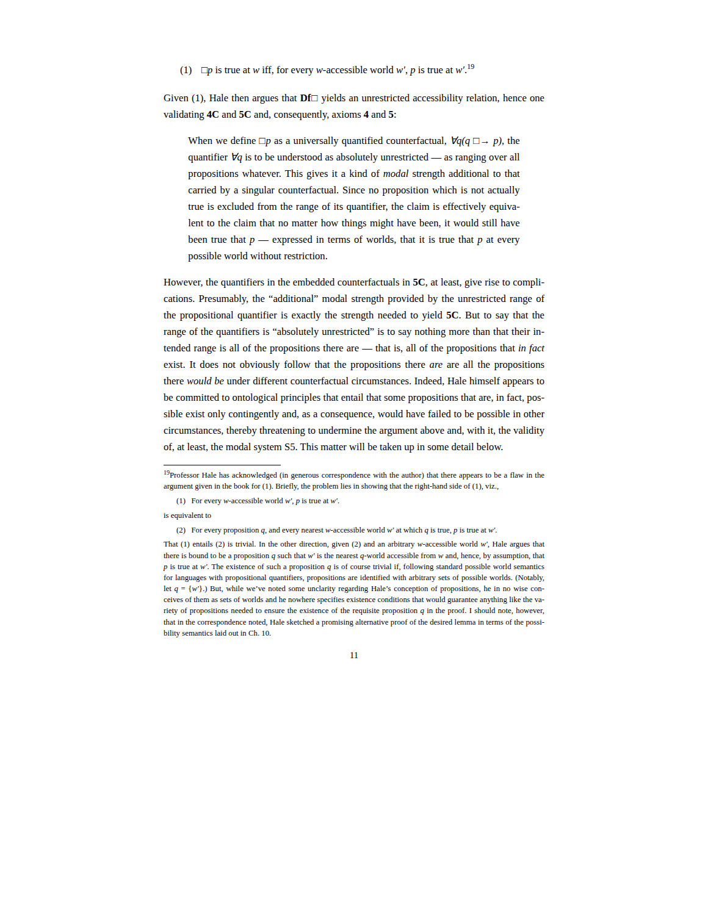(1)
□p is true at w iff, for every w-accessible world w′, p is true at w′.19
Given (1), Hale then argues that Df□ yields an unrestricted accessibility relation, hence one validating 4C and 5C and, consequently, axioms 4 and 5:
When we define □p as a universally quantified counterfactual, ∀q(q □→ p), the quantifier ∀q is to be understood as absolutely unrestricted — as ranging over all propositions whatever. This gives it a kind of modal strength additional to that carried by a singular counterfactual. Since no proposition which is not actually true is excluded from the range of its quantifier, the claim is effectively equivalent to the claim that no matter how things might have been, it would still have been true that p — expressed in terms of worlds, that it is true that p at every possible world without restriction.
However, the quantifiers in the embedded counterfactuals in 5C, at least, give rise to complications. Presumably, the “additional” modal strength provided by the unrestricted range of the propositional quantifier is exactly the strength needed to yield 5C. But to say that the range of the quantifiers is “absolutely unrestricted” is to say nothing more than that their intended range is all of the propositions there are — that is, all of the propositions that in fact exist. It does not obviously follow that the propositions there are are all the propositions there would be under different counterfactual circumstances. Indeed, Hale himself appears to be committed to ontological principles that entail that some propositions that are, in fact, possible exist only contingently and, as a consequence, would have failed to be possible in other circumstances, thereby threatening to undermine the argument above and, with it, the validity of, at least, the modal system S5. This matter will be taken up in some detail below.
19 Professor Hale has acknowledged (in generous correspondence with the author) that there appears to be a flaw in the argument given in the book for (1). Briefly, the problem lies in showing that the right-hand side of (1), viz.,
(1)
For every w-accessible world w′, p is true at w′.
is equivalent to
(2)
For every proposition q, and every nearest w-accessible world w′ at which q is true, p is true at w′.
That (1) entails (2) is trivial. In the other direction, given (2) and an arbitrary w-accessible world w′, Hale argues that there is bound to be a proposition q such that w′ is the nearest q-world accessible from w and, hence, by assumption, that p is true at w′. The existence of such a proposition q is of course trivial if, following standard possible world semantics for languages with propositional quantifiers, propositions are identified with arbitrary sets of possible worlds. (Notably, let q = {w′}.) But, while we’ve noted some unclarity regarding Hale’s conception of propositions, he in no wise conceives of them as sets of worlds and he nowhere specifies existence conditions that would guarantee anything like the variety of propositions needed to ensure the existence of the requisite proposition q in the proof. I should note, however, that in the correspondence noted, Hale sketched a promising alternative proof of the desired lemma in terms of the possibility semantics laid out in Ch. 10.
11